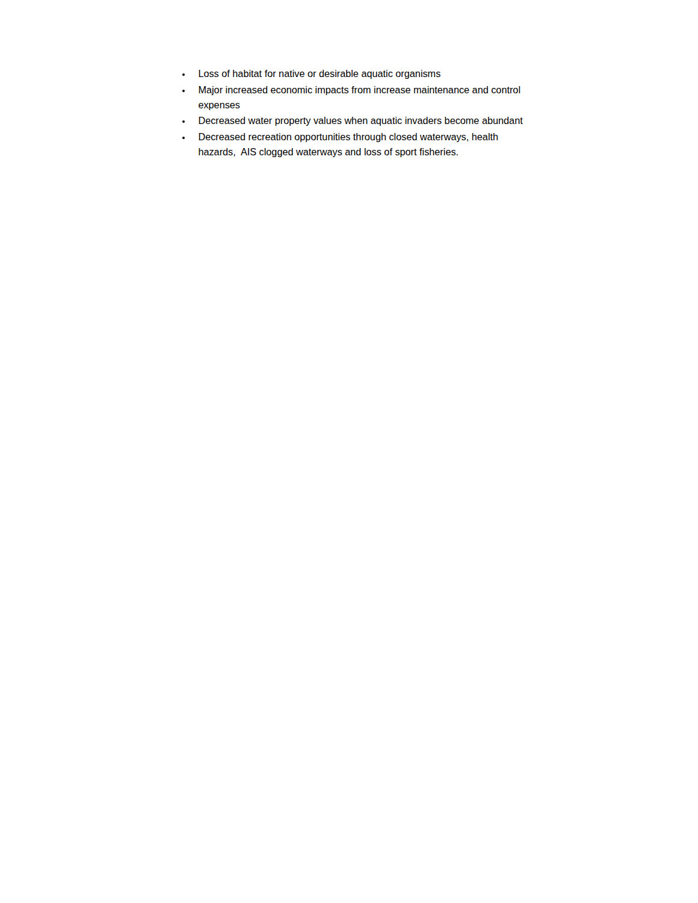Loss of habitat for native or desirable aquatic organisms
Major increased economic impacts from increase maintenance and control expenses
Decreased water property values when aquatic invaders become abundant
Decreased recreation opportunities through closed waterways, health hazards, AIS clogged waterways and loss of sport fisheries.